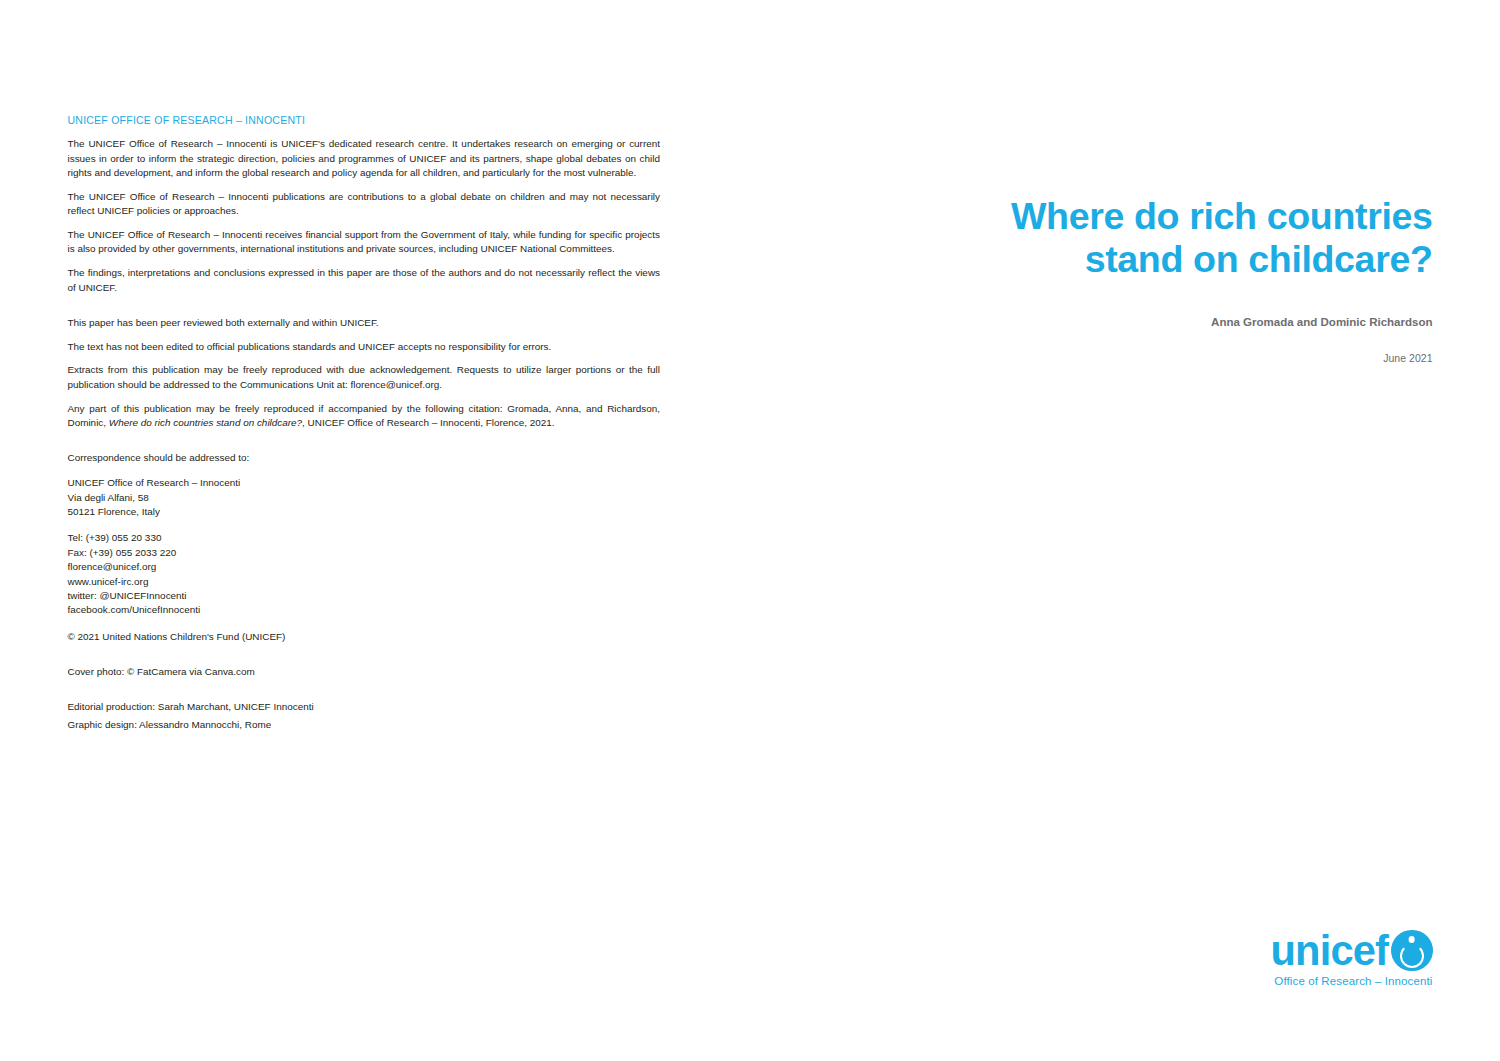UNICEF OFFICE OF RESEARCH – INNOCENTI
The UNICEF Office of Research – Innocenti is UNICEF's dedicated research centre. It undertakes research on emerging or current issues in order to inform the strategic direction, policies and programmes of UNICEF and its partners, shape global debates on child rights and development, and inform the global research and policy agenda for all children, and particularly for the most vulnerable.
The UNICEF Office of Research – Innocenti publications are contributions to a global debate on children and may not necessarily reflect UNICEF policies or approaches.
The UNICEF Office of Research – Innocenti receives financial support from the Government of Italy, while funding for specific projects is also provided by other governments, international institutions and private sources, including UNICEF National Committees.
The findings, interpretations and conclusions expressed in this paper are those of the authors and do not necessarily reflect the views of UNICEF.
This paper has been peer reviewed both externally and within UNICEF.
The text has not been edited to official publications standards and UNICEF accepts no responsibility for errors.
Extracts from this publication may be freely reproduced with due acknowledgement. Requests to utilize larger portions or the full publication should be addressed to the Communications Unit at: florence@unicef.org.
Any part of this publication may be freely reproduced if accompanied by the following citation: Gromada, Anna, and Richardson, Dominic, Where do rich countries stand on childcare?, UNICEF Office of Research – Innocenti, Florence, 2021.
Correspondence should be addressed to:
UNICEF Office of Research – Innocenti
Via degli Alfani, 58
50121 Florence, Italy
Tel: (+39) 055 20 330
Fax: (+39) 055 2033 220
florence@unicef.org
www.unicef-irc.org
twitter: @UNICEFInnocenti
facebook.com/UnicefInnocenti
© 2021 United Nations Children's Fund (UNICEF)
Cover photo: © FatCamera via Canva.com
Editorial production: Sarah Marchant, UNICEF Innocenti
Graphic design: Alessandro Mannocchi, Rome
Where do rich countries
stand on childcare?
Anna Gromada and Dominic Richardson
June 2021
unicef
Office of Research – Innocenti